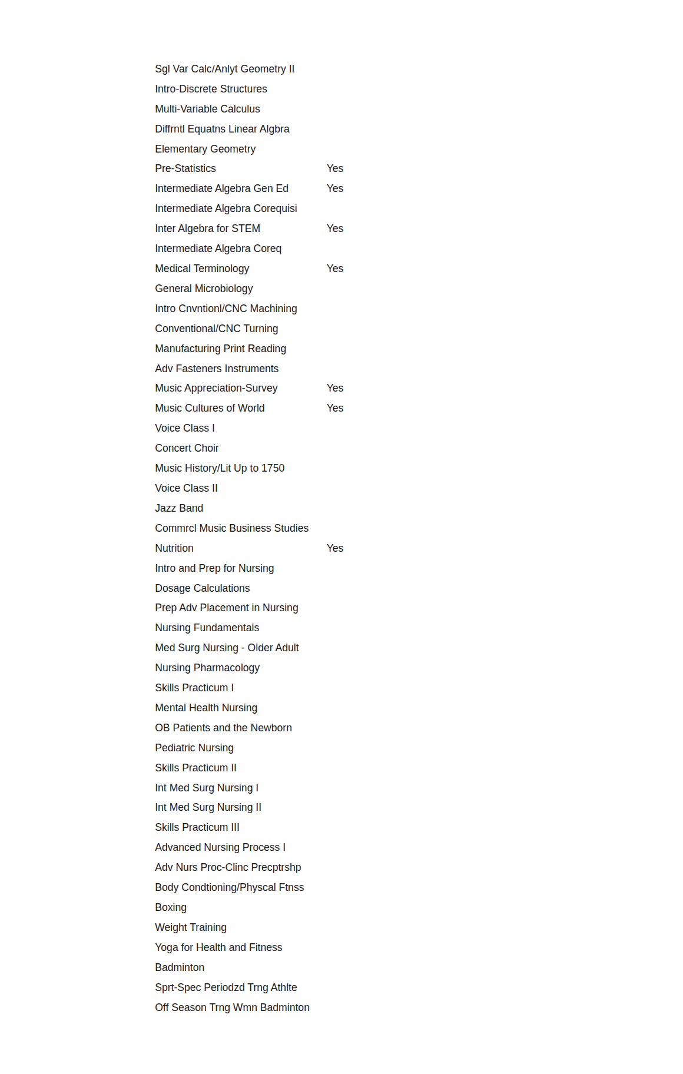| Sgl Var Calc/Anlyt Geometry II | |
| Intro-Discrete Structures | |
| Multi-Variable Calculus | |
| Diffrntl Equatns Linear Algbra | |
| Elementary Geometry | |
| Pre-Statistics | Yes |
| Intermediate Algebra Gen Ed | Yes |
| Intermediate Algebra Corequisi | |
| Inter Algebra for STEM | Yes |
| Intermediate Algebra Coreq | |
| Medical Terminology | Yes |
| General Microbiology | |
| Intro Cnvntionl/CNC Machining | |
| Conventional/CNC Turning | |
| Manufacturing Print Reading | |
| Adv Fasteners Instruments | |
| Music Appreciation-Survey | Yes |
| Music Cultures of World | Yes |
| Voice Class I | |
| Concert Choir | |
| Music History/Lit Up to 1750 | |
| Voice Class II | |
| Jazz Band | |
| Commrcl Music Business Studies | |
| Nutrition | Yes |
| Intro and Prep for Nursing | |
| Dosage Calculations | |
| Prep Adv Placement in Nursing | |
| Nursing Fundamentals | |
| Med Surg Nursing - Older Adult | |
| Nursing Pharmacology | |
| Skills Practicum I | |
| Mental Health Nursing | |
| OB Patients and the Newborn | |
| Pediatric Nursing | |
| Skills Practicum II | |
| Int Med Surg Nursing I | |
| Int Med Surg Nursing II | |
| Skills Practicum III | |
| Advanced Nursing Process I | |
| Adv Nurs Proc-Clinc Precptrshp | |
| Body Condtioning/Physcal Ftnss | |
| Boxing | |
| Weight Training | |
| Yoga for Health and Fitness | |
| Badminton | |
| Sprt-Spec Periodzd Trng Athlte | |
| Off Season Trng Wmn Badminton | |